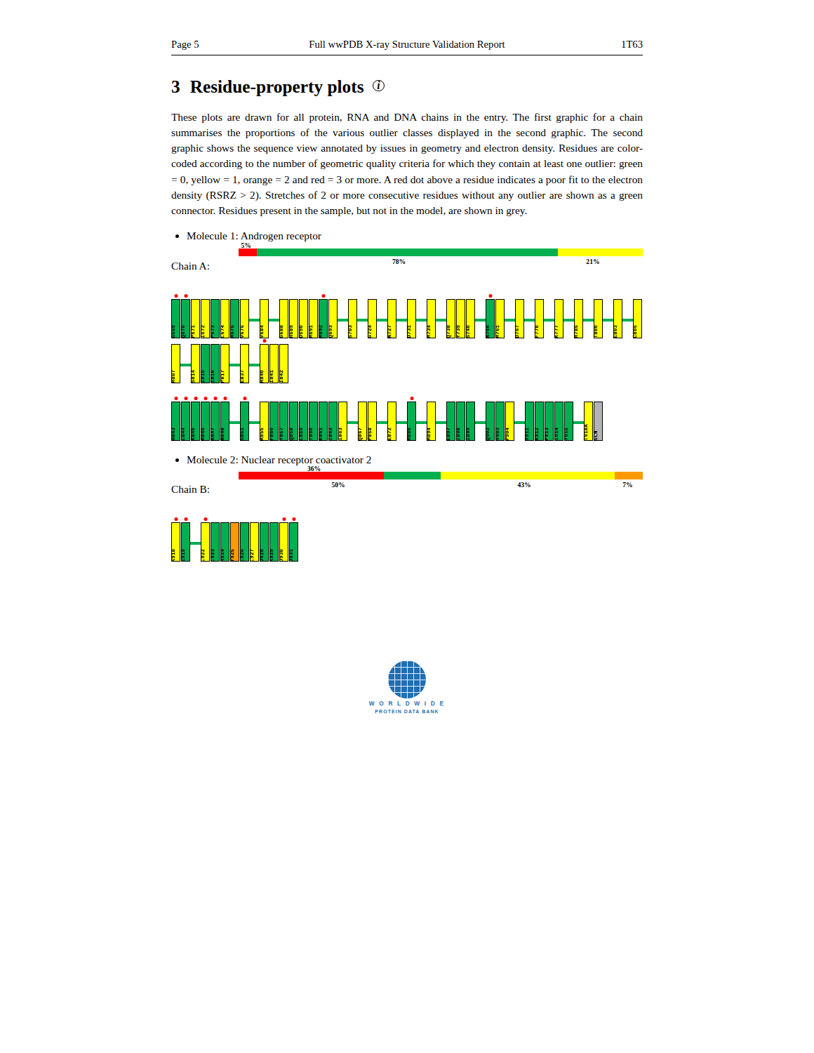Page 5
Full wwPDB X-ray Structure Validation Report
1T63
3 Residue-property plots i
These plots are drawn for all protein, RNA and DNA chains in the entry. The first graphic for a chain summarises the proportions of the various outlier classes displayed in the second graphic. The second graphic shows the sequence view annotated by issues in geometry and electron density. Residues are color-coded according to the number of geometric quality criteria for which they contain at least one outlier: green = 0, yellow = 1, orange = 2 and red = 3 or more. A red dot above a residue indicates a poor fit to the electron density (RSRZ > 2). Stretches of 2 or more consecutive residues without any outlier are shown as a green connector. Residues present in the sample, but not in the model, are shown in grey.
Molecule 1: Androgen receptor
Chain A:
5%
78%
21%
G669
Q670
P671
I672
P673
L674
M675
V676
V684
G688
H689
D690
M691
M692
Q693
S703
G724
N727
D731
M734
Q738
Y739
S740
N760
M761
D767
F770
K777
R786
T800
E803
C806
M807
S814
I815
I816
P817
E837
R840
I841
I842
H843
C844
K845
R846
K847
N848
S851
R855
F856
Y857
Q858
L859
T860
K861
I862
I863
Q867
P868
E872
M886
M894
E897
I898
I899
Q902
V903
P904
V911
K912
P913
I914
Y915
T918A
GLN
Molecule 2: Nuclear receptor coactivator 2
Chain B:
36%
50%
43%
7%
K918
E919
L922
L923
R924
Y925
L926
L927
D928
K929
D930
D931
W O R L D W I D E
PROTEIN DATA BANK